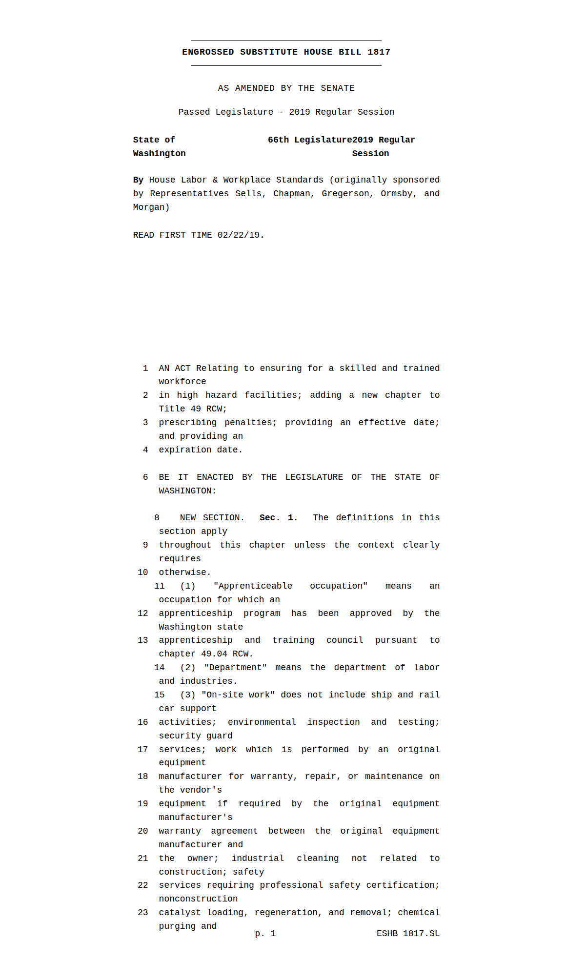ENGROSSED SUBSTITUTE HOUSE BILL 1817
AS AMENDED BY THE SENATE
Passed Legislature - 2019 Regular Session
State of Washington 66th Legislature 2019 Regular Session
By House Labor & Workplace Standards (originally sponsored by Representatives Sells, Chapman, Gregerson, Ormsby, and Morgan)
READ FIRST TIME 02/22/19.
AN ACT Relating to ensuring for a skilled and trained workforce
in high hazard facilities; adding a new chapter to Title 49 RCW;
prescribing penalties; providing an effective date; and providing an
expiration date.
BE IT ENACTED BY THE LEGISLATURE OF THE STATE OF WASHINGTON:
NEW SECTION. Sec. 1. The definitions in this section apply
throughout this chapter unless the context clearly requires
otherwise.
(1) "Apprenticeable occupation" means an occupation for which an
apprenticeship program has been approved by the Washington state
apprenticeship and training council pursuant to chapter 49.04 RCW.
(2) "Department" means the department of labor and industries.
(3) "On-site work" does not include ship and rail car support
activities; environmental inspection and testing; security guard
services; work which is performed by an original equipment
manufacturer for warranty, repair, or maintenance on the vendor's
equipment if required by the original equipment manufacturer's
warranty agreement between the original equipment manufacturer and
the owner; industrial cleaning not related to construction; safety
services requiring professional safety certification; nonconstruction
catalyst loading, regeneration, and removal; chemical purging and
p. 1 ESHB 1817.SL